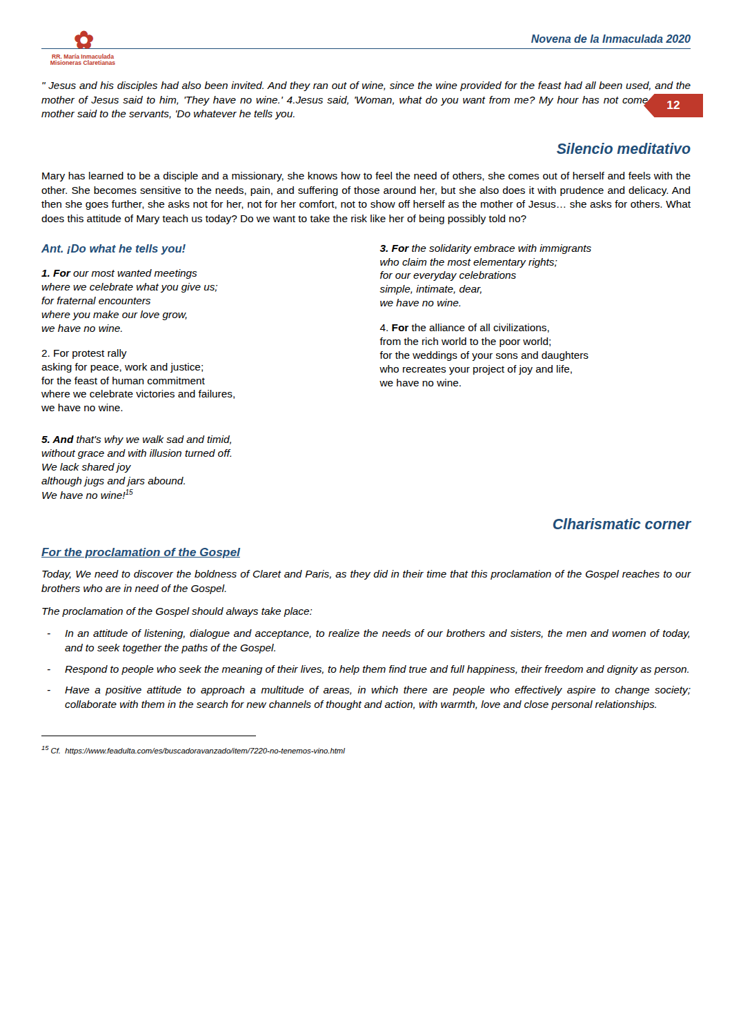✿
RR. María Inmaculada Misioneras Claretianas
Novena de la Inmaculada 2020
12
" Jesus and his disciples had also been invited. And they ran out of wine, since the wine provided for the feast had all been used, and the mother of Jesus said to him, 'They have no wine.' 4.Jesus said, 'Woman, what do you want from me? My hour has not come yet.' His mother said to the servants, 'Do whatever he tells you.
Silencio meditativo
Mary has learned to be a disciple and a missionary, she knows how to feel the need of others, she comes out of herself and feels with the other. She becomes sensitive to the needs, pain, and suffering of those around her, but she also does it with prudence and delicacy. And then she goes further, she asks not for her, not for her comfort, not to show off herself as the mother of Jesus… she asks for others. What does this attitude of Mary teach us today? Do we want to take the risk like her of being possibly told no?
Ant. ¡Do what he tells you!
1. For our most wanted meetings
where we celebrate what you give us;
for fraternal encounters
where you make our love grow,
we have no wine.
2. For protest rally
asking for peace, work and justice;
for the feast of human commitment
where we celebrate victories and failures,
we have no wine.
3. For the solidarity embrace with immigrants
who claim the most elementary rights;
for our everyday celebrations
simple, intimate, dear,
we have no wine.
4. For the alliance of all civilizations,
from the rich world to the poor world;
for the weddings of your sons and daughters
who recreates your project of joy and life,
we have no wine.
5. And that's why we walk sad and timid,
without grace and with illusion turned off.
We lack shared joy
although jugs and jars abound.
We have no wine!15
Clharismatic corner
For the proclamation of the Gospel
Today, We need to discover the boldness of Claret and Paris, as they did in their time that this proclamation of the Gospel reaches to our brothers who are in need of the Gospel.
The proclamation of the Gospel should always take place:
In an attitude of listening, dialogue and acceptance, to realize the needs of our brothers and sisters, the men and women of today, and to seek together the paths of the Gospel.
Respond to people who seek the meaning of their lives, to help them find true and full happiness, their freedom and dignity as person.
Have a positive attitude to approach a multitude of areas, in which there are people who effectively aspire to change society; collaborate with them in the search for new channels of thought and action, with warmth, love and close personal relationships.
15 Cf. https://www.feadulta.com/es/buscadoravanzado/item/7220-no-tenemos-vino.html